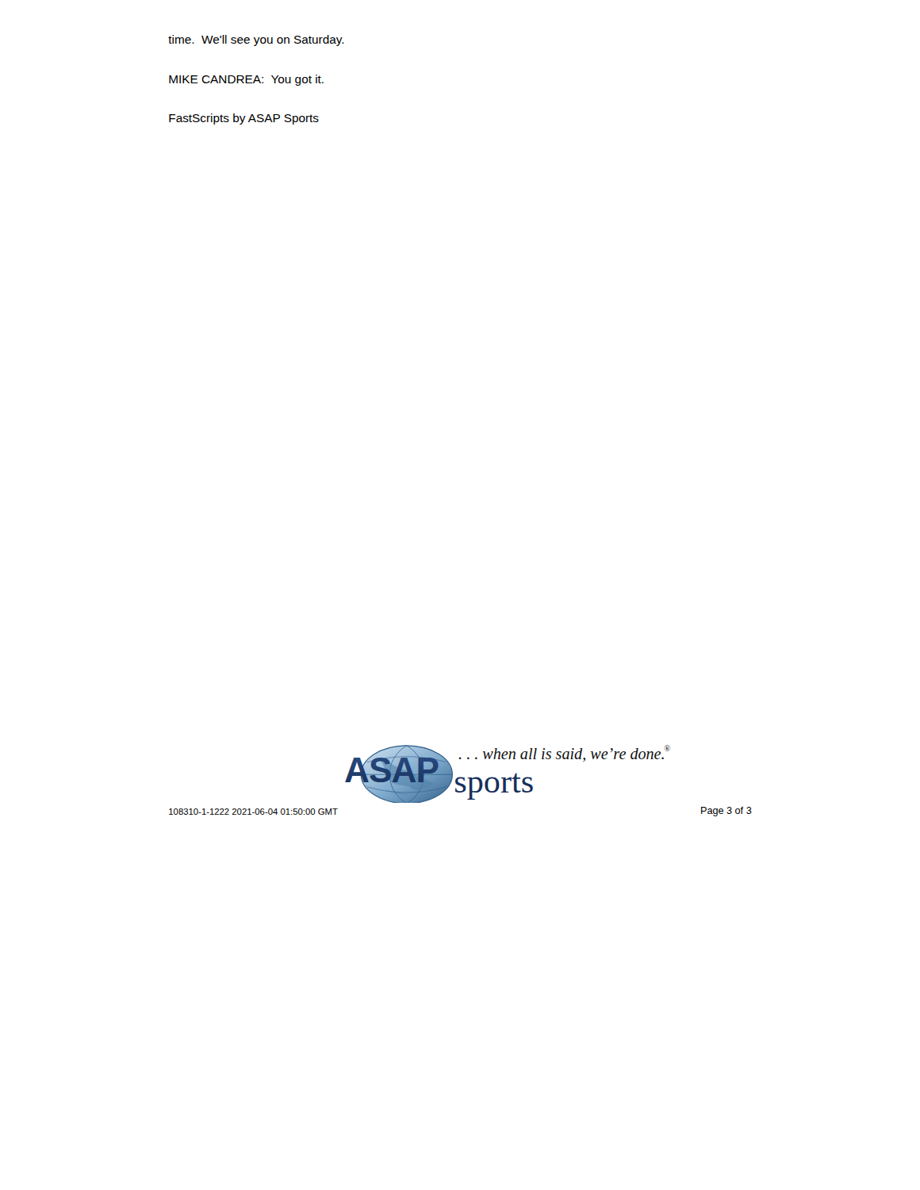time. We'll see you on Saturday.
MIKE CANDREA: You got it.
FastScripts by ASAP Sports
ASAP sports . . . when all is said, we’re done. ®
108310-1-1222 2021-06-04 01:50:00 GMT
Page 3 of 3